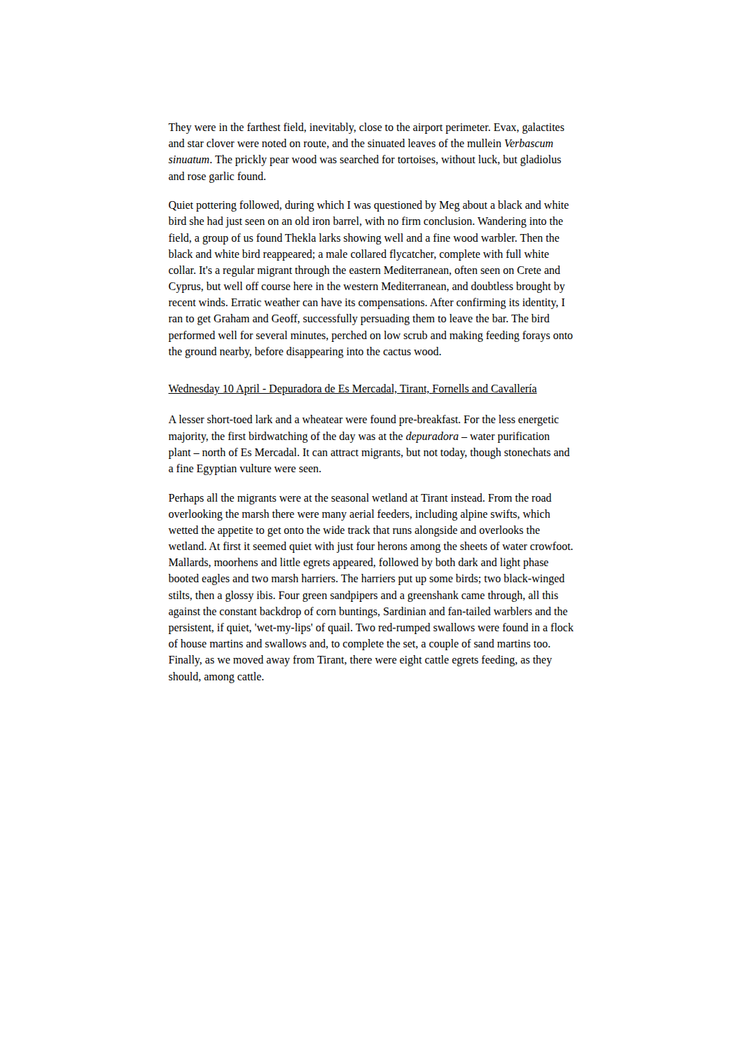They were in the farthest field, inevitably, close to the airport perimeter. Evax, galactites and star clover were noted on route, and the sinuated leaves of the mullein Verbascum sinuatum. The prickly pear wood was searched for tortoises, without luck, but gladiolus and rose garlic found.
Quiet pottering followed, during which I was questioned by Meg about a black and white bird she had just seen on an old iron barrel, with no firm conclusion. Wandering into the field, a group of us found Thekla larks showing well and a fine wood warbler. Then the black and white bird reappeared; a male collared flycatcher, complete with full white collar. It's a regular migrant through the eastern Mediterranean, often seen on Crete and Cyprus, but well off course here in the western Mediterranean, and doubtless brought by recent winds. Erratic weather can have its compensations. After confirming its identity, I ran to get Graham and Geoff, successfully persuading them to leave the bar. The bird performed well for several minutes, perched on low scrub and making feeding forays onto the ground nearby, before disappearing into the cactus wood.
Wednesday 10 April - Depuradora de Es Mercadal, Tirant, Fornells and Cavallería
A lesser short-toed lark and a wheatear were found pre-breakfast. For the less energetic majority, the first birdwatching of the day was at the depuradora – water purification plant – north of Es Mercadal. It can attract migrants, but not today, though stonechats and a fine Egyptian vulture were seen.
Perhaps all the migrants were at the seasonal wetland at Tirant instead. From the road overlooking the marsh there were many aerial feeders, including alpine swifts, which wetted the appetite to get onto the wide track that runs alongside and overlooks the wetland. At first it seemed quiet with just four herons among the sheets of water crowfoot. Mallards, moorhens and little egrets appeared, followed by both dark and light phase booted eagles and two marsh harriers. The harriers put up some birds; two black-winged stilts, then a glossy ibis. Four green sandpipers and a greenshank came through, all this against the constant backdrop of corn buntings, Sardinian and fan-tailed warblers and the persistent, if quiet, 'wet-my-lips' of quail. Two red-rumped swallows were found in a flock of house martins and swallows and, to complete the set, a couple of sand martins too. Finally, as we moved away from Tirant, there were eight cattle egrets feeding, as they should, among cattle.